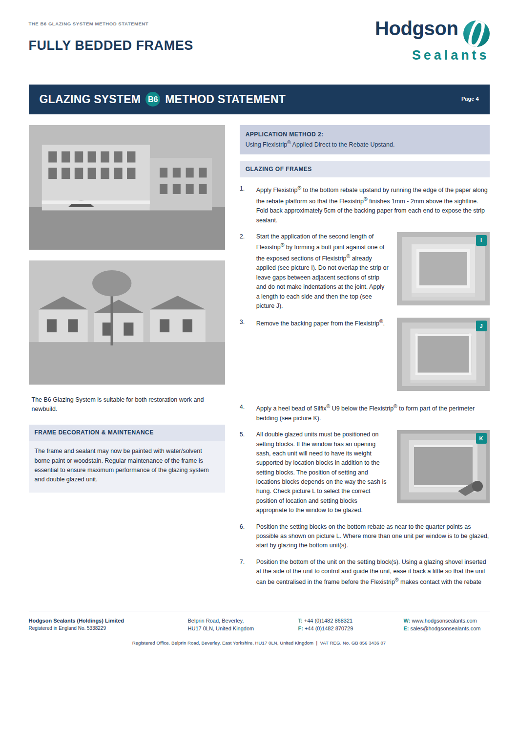The B6 Glazing System Method Statement
Fully Bedded Frames
Hodgson Sealants
Glazing System B6 Method Statement
Page 4
The B6 Glazing System is suitable for both restoration work and newbuild.
Frame Decoration & Maintenance
The frame and sealant may now be painted with water/solvent borne paint or woodstain. Regular maintenance of the frame is essential to ensure maximum performance of the glazing system and double glazed unit.
Application Method 2: Using Flexistrip® Applied Direct to the Rebate Upstand.
Glazing of Frames
Apply Flexistrip® to the bottom rebate upstand by running the edge of the paper along the rebate platform so that the Flexistrip® finishes 1mm - 2mm above the sightline. Fold back approximately 5cm of the backing paper from each end to expose the strip sealant.
I Start the application of the second length of Flexistrip® by forming a butt joint against one of the exposed sections of Flexistrip® already applied (see picture I). Do not overlap the strip or leave gaps between adjacent sections of strip and do not make indentations at the joint. Apply a length to each side and then the top (see picture J).
J Remove the backing paper from the Flexistrip®.
Apply a heel bead of Silfix® U9 below the Flexistrip® to form part of the perimeter bedding (see picture K).
K All double glazed units must be positioned on setting blocks. If the window has an opening sash, each unit will need to have its weight supported by location blocks in addition to the setting blocks. The position of setting and locations blocks depends on the way the sash is hung. Check picture L to select the correct position of location and setting blocks appropriate to the window to be glazed.
Position the setting blocks on the bottom rebate as near to the quarter points as possible as shown on picture L. Where more than one unit per window is to be glazed, start by glazing the bottom unit(s).
Position the bottom of the unit on the setting block(s). Using a glazing shovel inserted at the side of the unit to control and guide the unit, ease it back a little so that the unit can be centralised in the frame before the Flexistrip® makes contact with the rebate
Hodgson Sealants (Holdings) Limited Registered in England No. 5338229
Belprin Road, Beverley, HU17 0LN, United Kingdom
T: +44 (0)1482 868321 F: +44 (0)1482 870729
W: www.hodgsonsealants.com E: sales@hodgsonsealants.com
Registered Office. Belprin Road, Beverley, East Yorkshire, HU17 0LN, United Kingdom | VAT REG. No. GB 856 3436 07